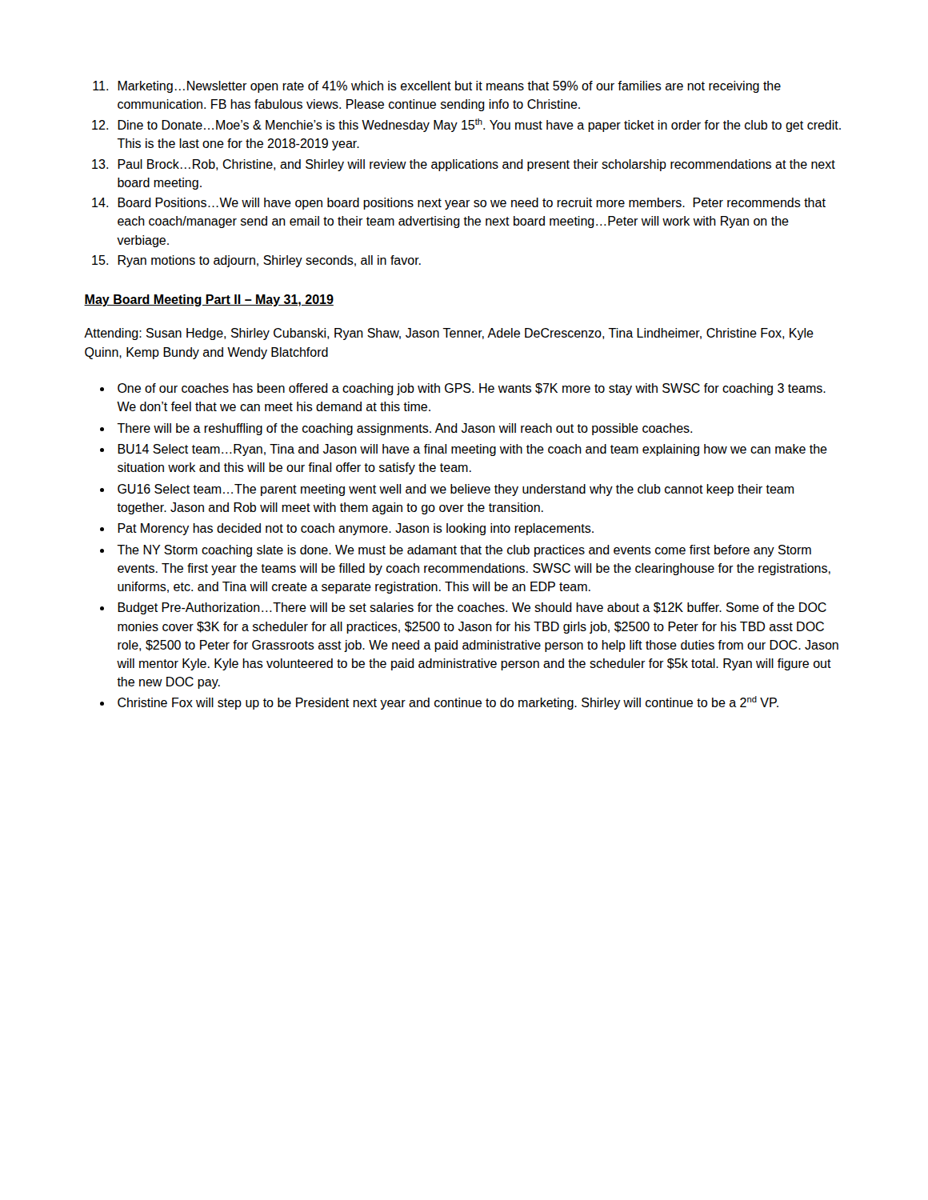Marketing…Newsletter open rate of 41% which is excellent but it means that 59% of our families are not receiving the communication. FB has fabulous views. Please continue sending info to Christine.
Dine to Donate…Moe’s & Menchie’s is this Wednesday May 15th. You must have a paper ticket in order for the club to get credit. This is the last one for the 2018-2019 year.
Paul Brock…Rob, Christine, and Shirley will review the applications and present their scholarship recommendations at the next board meeting.
Board Positions…We will have open board positions next year so we need to recruit more members. Peter recommends that each coach/manager send an email to their team advertising the next board meeting…Peter will work with Ryan on the verbiage.
Ryan motions to adjourn, Shirley seconds, all in favor.
May Board Meeting Part II – May 31, 2019
Attending: Susan Hedge, Shirley Cubanski, Ryan Shaw, Jason Tenner, Adele DeCrescenzo, Tina Lindheimer, Christine Fox, Kyle Quinn, Kemp Bundy and Wendy Blatchford
One of our coaches has been offered a coaching job with GPS. He wants $7K more to stay with SWSC for coaching 3 teams. We don’t feel that we can meet his demand at this time.
There will be a reshuffling of the coaching assignments. And Jason will reach out to possible coaches.
BU14 Select team…Ryan, Tina and Jason will have a final meeting with the coach and team explaining how we can make the situation work and this will be our final offer to satisfy the team.
GU16 Select team…The parent meeting went well and we believe they understand why the club cannot keep their team together. Jason and Rob will meet with them again to go over the transition.
Pat Morency has decided not to coach anymore. Jason is looking into replacements.
The NY Storm coaching slate is done. We must be adamant that the club practices and events come first before any Storm events. The first year the teams will be filled by coach recommendations. SWSC will be the clearinghouse for the registrations, uniforms, etc. and Tina will create a separate registration. This will be an EDP team.
Budget Pre-Authorization…There will be set salaries for the coaches. We should have about a $12K buffer. Some of the DOC monies cover $3K for a scheduler for all practices, $2500 to Jason for his TBD girls job, $2500 to Peter for his TBD asst DOC role, $2500 to Peter for Grassroots asst job. We need a paid administrative person to help lift those duties from our DOC. Jason will mentor Kyle. Kyle has volunteered to be the paid administrative person and the scheduler for $5k total. Ryan will figure out the new DOC pay.
Christine Fox will step up to be President next year and continue to do marketing. Shirley will continue to be a 2nd VP.